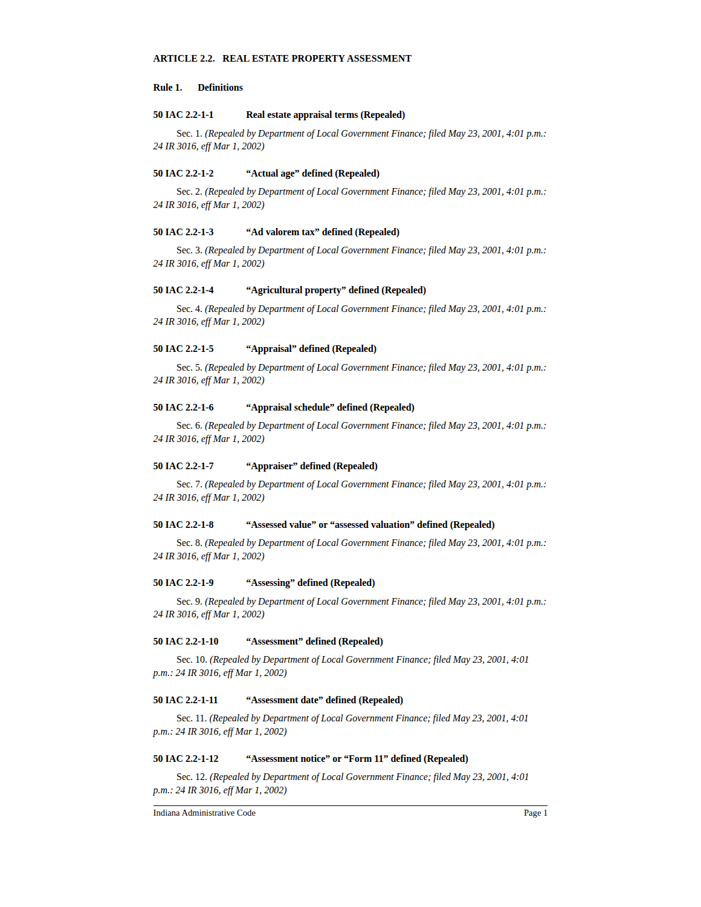ARTICLE 2.2. REAL ESTATE PROPERTY ASSESSMENT
Rule 1. Definitions
50 IAC 2.2-1-1 Real estate appraisal terms (Repealed)
Sec. 1. (Repealed by Department of Local Government Finance; filed May 23, 2001, 4:01 p.m.: 24 IR 3016, eff Mar 1, 2002)
50 IAC 2.2-1-2“Actual age” defined (Repealed)
Sec. 2. (Repealed by Department of Local Government Finance; filed May 23, 2001, 4:01 p.m.: 24 IR 3016, eff Mar 1, 2002)
50 IAC 2.2-1-3“Ad valorem tax” defined (Repealed)
Sec. 3. (Repealed by Department of Local Government Finance; filed May 23, 2001, 4:01 p.m.: 24 IR 3016, eff Mar 1, 2002)
50 IAC 2.2-1-4“Agricultural property” defined (Repealed)
Sec. 4. (Repealed by Department of Local Government Finance; filed May 23, 2001, 4:01 p.m.: 24 IR 3016, eff Mar 1, 2002)
50 IAC 2.2-1-5“Appraisal” defined (Repealed)
Sec. 5. (Repealed by Department of Local Government Finance; filed May 23, 2001, 4:01 p.m.: 24 IR 3016, eff Mar 1, 2002)
50 IAC 2.2-1-6“Appraisal schedule” defined (Repealed)
Sec. 6. (Repealed by Department of Local Government Finance; filed May 23, 2001, 4:01 p.m.: 24 IR 3016, eff Mar 1, 2002)
50 IAC 2.2-1-7“Appraiser” defined (Repealed)
Sec. 7. (Repealed by Department of Local Government Finance; filed May 23, 2001, 4:01 p.m.: 24 IR 3016, eff Mar 1, 2002)
50 IAC 2.2-1-8“Assessed value” or “assessed valuation” defined (Repealed)
Sec. 8. (Repealed by Department of Local Government Finance; filed May 23, 2001, 4:01 p.m.: 24 IR 3016, eff Mar 1, 2002)
50 IAC 2.2-1-9“Assessing” defined (Repealed)
Sec. 9. (Repealed by Department of Local Government Finance; filed May 23, 2001, 4:01 p.m.: 24 IR 3016, eff Mar 1, 2002)
50 IAC 2.2-1-10“Assessment” defined (Repealed)
Sec. 10. (Repealed by Department of Local Government Finance; filed May 23, 2001, 4:01 p.m.: 24 IR 3016, eff Mar 1, 2002)
50 IAC 2.2-1-11“Assessment date” defined (Repealed)
Sec. 11. (Repealed by Department of Local Government Finance; filed May 23, 2001, 4:01 p.m.: 24 IR 3016, eff Mar 1, 2002)
50 IAC 2.2-1-12“Assessment notice” or “Form 11” defined (Repealed)
Sec. 12. (Repealed by Department of Local Government Finance; filed May 23, 2001, 4:01 p.m.: 24 IR 3016, eff Mar 1, 2002)
Indiana Administrative Code Page 1